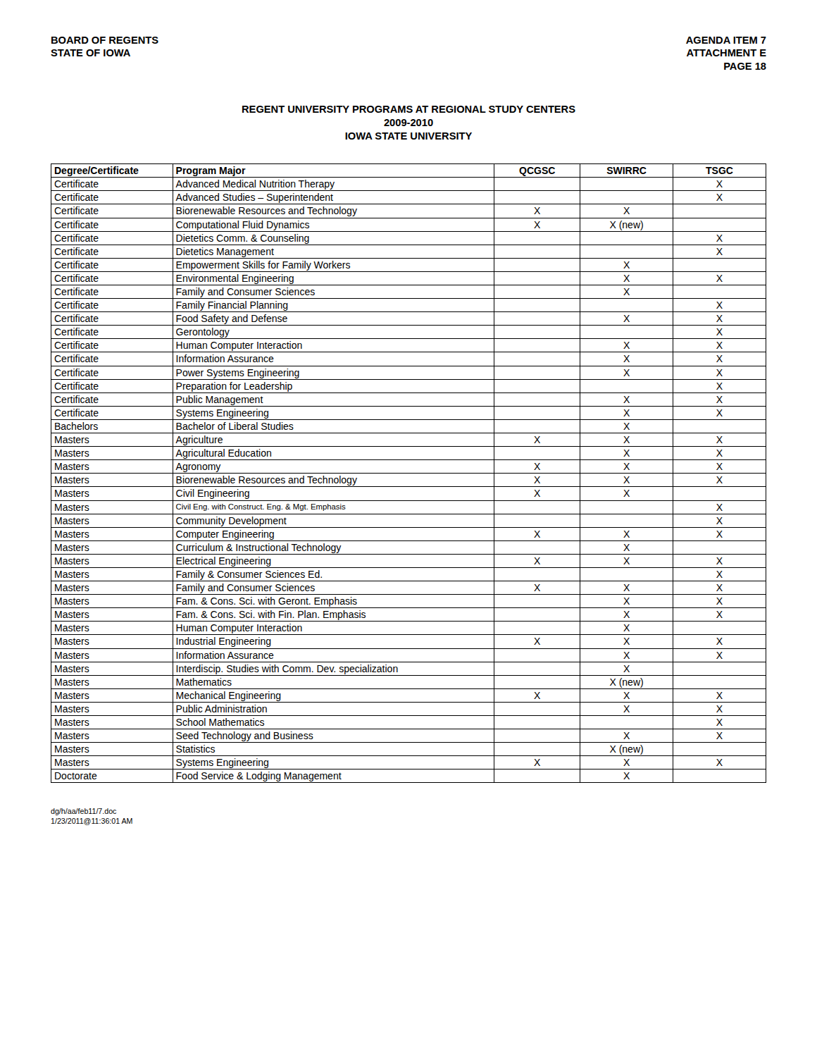BOARD OF REGENTS
STATE OF IOWA
AGENDA ITEM 7
ATTACHMENT E
PAGE 18
REGENT UNIVERSITY PROGRAMS AT REGIONAL STUDY CENTERS
2009-2010
IOWA STATE UNIVERSITY
| Degree/Certificate | Program Major | QCGSC | SWIRRC | TSGC |
| --- | --- | --- | --- | --- |
| Certificate | Advanced Medical Nutrition Therapy | | | X |
| Certificate | Advanced Studies – Superintendent | | | X |
| Certificate | Biorenewable Resources and Technology | X | X | |
| Certificate | Computational Fluid Dynamics | X | X (new) | |
| Certificate | Dietetics Comm. & Counseling | | | X |
| Certificate | Dietetics Management | | | X |
| Certificate | Empowerment Skills for Family Workers | | X | |
| Certificate | Environmental Engineering | | X | X |
| Certificate | Family and Consumer Sciences | | X | |
| Certificate | Family Financial Planning | | | X |
| Certificate | Food Safety and Defense | | X | X |
| Certificate | Gerontology | | | X |
| Certificate | Human Computer Interaction | | X | X |
| Certificate | Information Assurance | | X | X |
| Certificate | Power Systems Engineering | | X | X |
| Certificate | Preparation for Leadership | | | X |
| Certificate | Public Management | | X | X |
| Certificate | Systems Engineering | | X | X |
| Bachelors | Bachelor of Liberal Studies | | X | |
| Masters | Agriculture | X | X | X |
| Masters | Agricultural Education | | X | X |
| Masters | Agronomy | X | X | X |
| Masters | Biorenewable Resources and Technology | X | X | X |
| Masters | Civil Engineering | X | X | |
| Masters | Civil Eng. with Construct. Eng. & Mgt. Emphasis | | | X |
| Masters | Community Development | | | X |
| Masters | Computer Engineering | X | X | X |
| Masters | Curriculum & Instructional Technology | | X | |
| Masters | Electrical Engineering | X | X | X |
| Masters | Family & Consumer Sciences Ed. | | | X |
| Masters | Family and Consumer Sciences | X | X | X |
| Masters | Fam. & Cons. Sci. with Geront. Emphasis | | X | X |
| Masters | Fam. & Cons. Sci. with Fin. Plan. Emphasis | | X | X |
| Masters | Human Computer Interaction | | X | |
| Masters | Industrial Engineering | X | X | X |
| Masters | Information Assurance | | X | X |
| Masters | Interdiscip. Studies with Comm. Dev. specialization | | X | |
| Masters | Mathematics | | X (new) | |
| Masters | Mechanical Engineering | X | X | X |
| Masters | Public Administration | | X | X |
| Masters | School Mathematics | | | X |
| Masters | Seed Technology and Business | | X | X |
| Masters | Statistics | | X (new) | |
| Masters | Systems Engineering | X | X | X |
| Doctorate | Food Service & Lodging Management | | X | |
dg/h/aa/feb11/7.doc
1/23/2011@11:36:01 AM